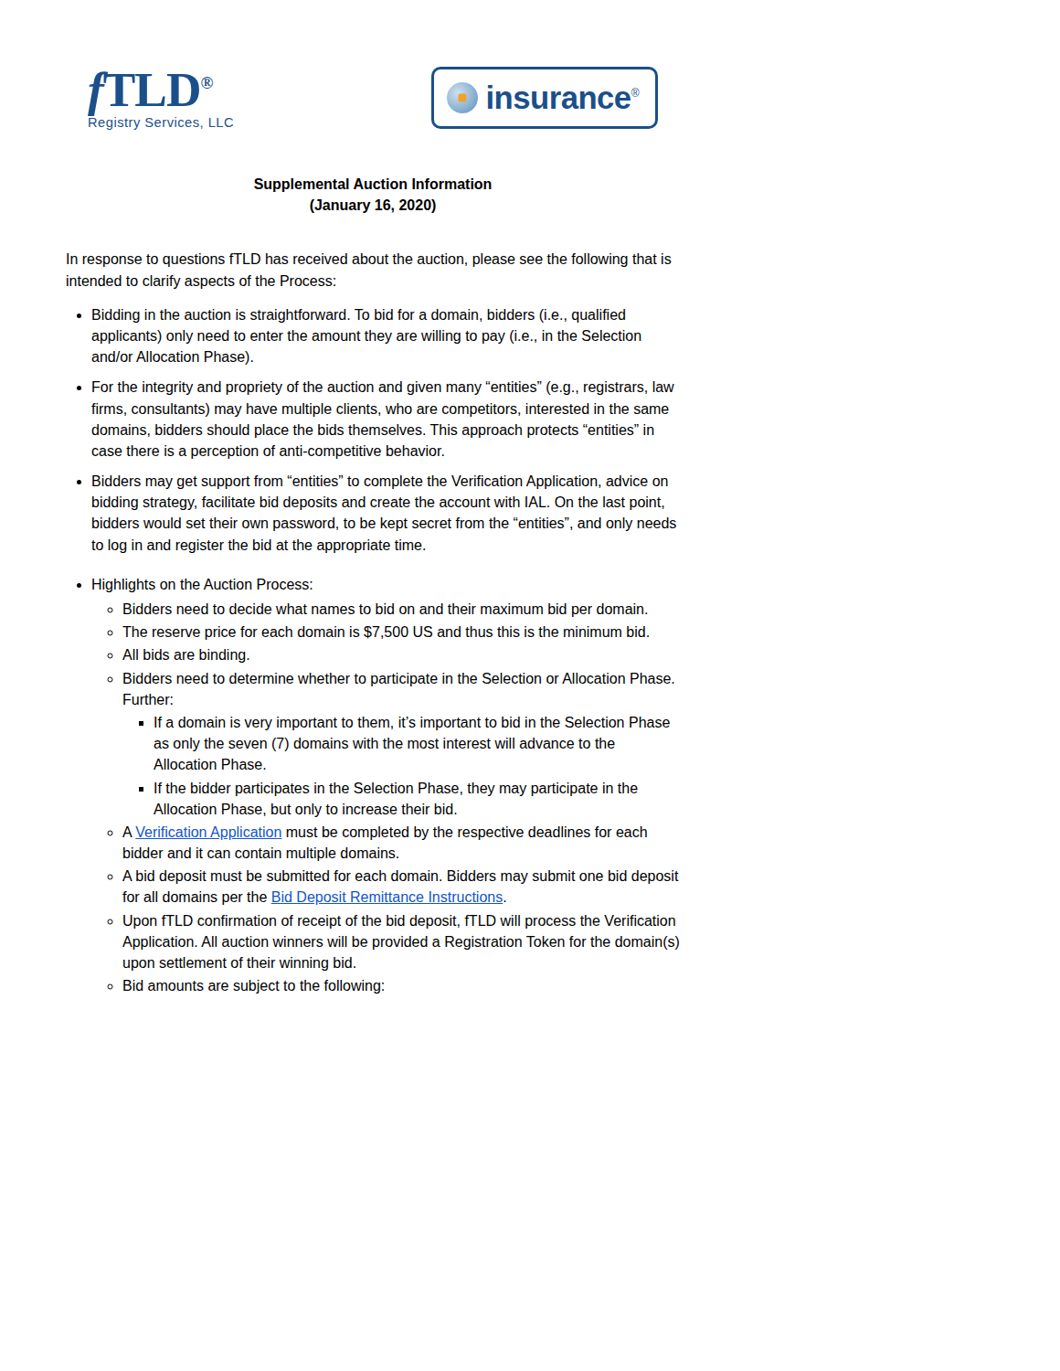f TLD®
Registry Services, LLC
insurance®
Supplemental Auction Information
(January 16, 2020)
In response to questions fTLD has received about the auction, please see the following that is intended to clarify aspects of the Process:
Bidding in the auction is straightforward. To bid for a domain, bidders (i.e., qualified applicants) only need to enter the amount they are willing to pay (i.e., in the Selection and/or Allocation Phase).
For the integrity and propriety of the auction and given many “entities” (e.g., registrars, law firms, consultants) may have multiple clients, who are competitors, interested in the same domains, bidders should place the bids themselves. This approach protects “entities” in case there is a perception of anti-competitive behavior.
Bidders may get support from “entities” to complete the Verification Application, advice on bidding strategy, facilitate bid deposits and create the account with IAL. On the last point, bidders would set their own password, to be kept secret from the “entities”, and only needs to log in and register the bid at the appropriate time.
Highlights on the Auction Process:
Bidders need to decide what names to bid on and their maximum bid per domain.
The reserve price for each domain is $7,500 US and thus this is the minimum bid.
All bids are binding.
Bidders need to determine whether to participate in the Selection or Allocation Phase. Further:
If a domain is very important to them, it’s important to bid in the Selection Phase as only the seven (7) domains with the most interest will advance to the Allocation Phase.
If the bidder participates in the Selection Phase, they may participate in the Allocation Phase, but only to increase their bid.
A Verification Application must be completed by the respective deadlines for each bidder and it can contain multiple domains.
A bid deposit must be submitted for each domain. Bidders may submit one bid deposit for all domains per the Bid Deposit Remittance Instructions.
Upon fTLD confirmation of receipt of the bid deposit, fTLD will process the Verification Application. All auction winners will be provided a Registration Token for the domain(s) upon settlement of their winning bid.
Bid amounts are subject to the following: